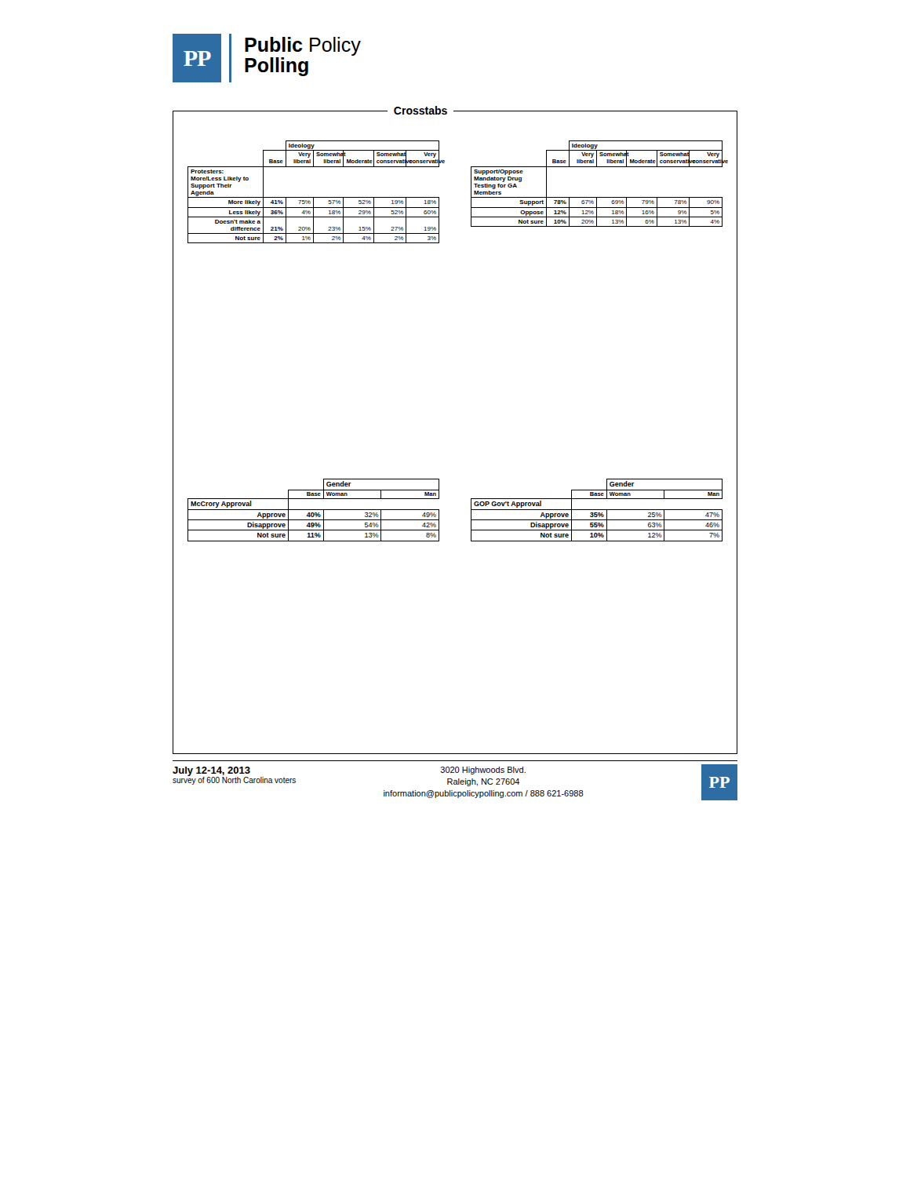Public Policy
Polling
Crosstabs
| | | Ideology |
| | Base | Very liberal | Somewhat liberal | Moderate | Somewhat conservative | Very conservative |
| Protesters: More/Less Likely to Support Their Agenda | | | | | | |
| More likely | 41% | 75% | 57% | 52% | 19% | 18% |
| Less likely | 36% | 4% | 18% | 29% | 52% | 60% |
| Doesn't make a difference | 21% | 20% | 23% | 15% | 27% | 19% |
| Not sure | 2% | 1% | 2% | 4% | 2% | 3% |
| | | Ideology |
| | Base | Very liberal | Somewhat liberal | Moderate | Somewhat conservative | Very conservative |
| Support/Oppose Mandatory Drug Testing for GA Members | | | | | | |
| Support | 78% | 67% | 69% | 79% | 78% | 90% |
| Oppose | 12% | 12% | 18% | 16% | 9% | 5% |
| Not sure | 10% | 20% | 13% | 6% | 13% | 4% |
| | | Gender |
| | Base | Woman | Man |
| McCrory Approval | | | |
| Approve | 40% | 32% | 49% |
| Disapprove | 49% | 54% | 42% |
| Not sure | 11% | 13% | 8% |
| | | Gender |
| | Base | Woman | Man |
| GOP Gov't Approval | | | |
| Approve | 35% | 25% | 47% |
| Disapprove | 55% | 63% | 46% |
| Not sure | 10% | 12% | 7% |
July 12-14, 2013
survey of 600 North Carolina voters
3020 Highwoods Blvd.
Raleigh, NC 27604
information@publicpolicypolling.com / 888 621-6988